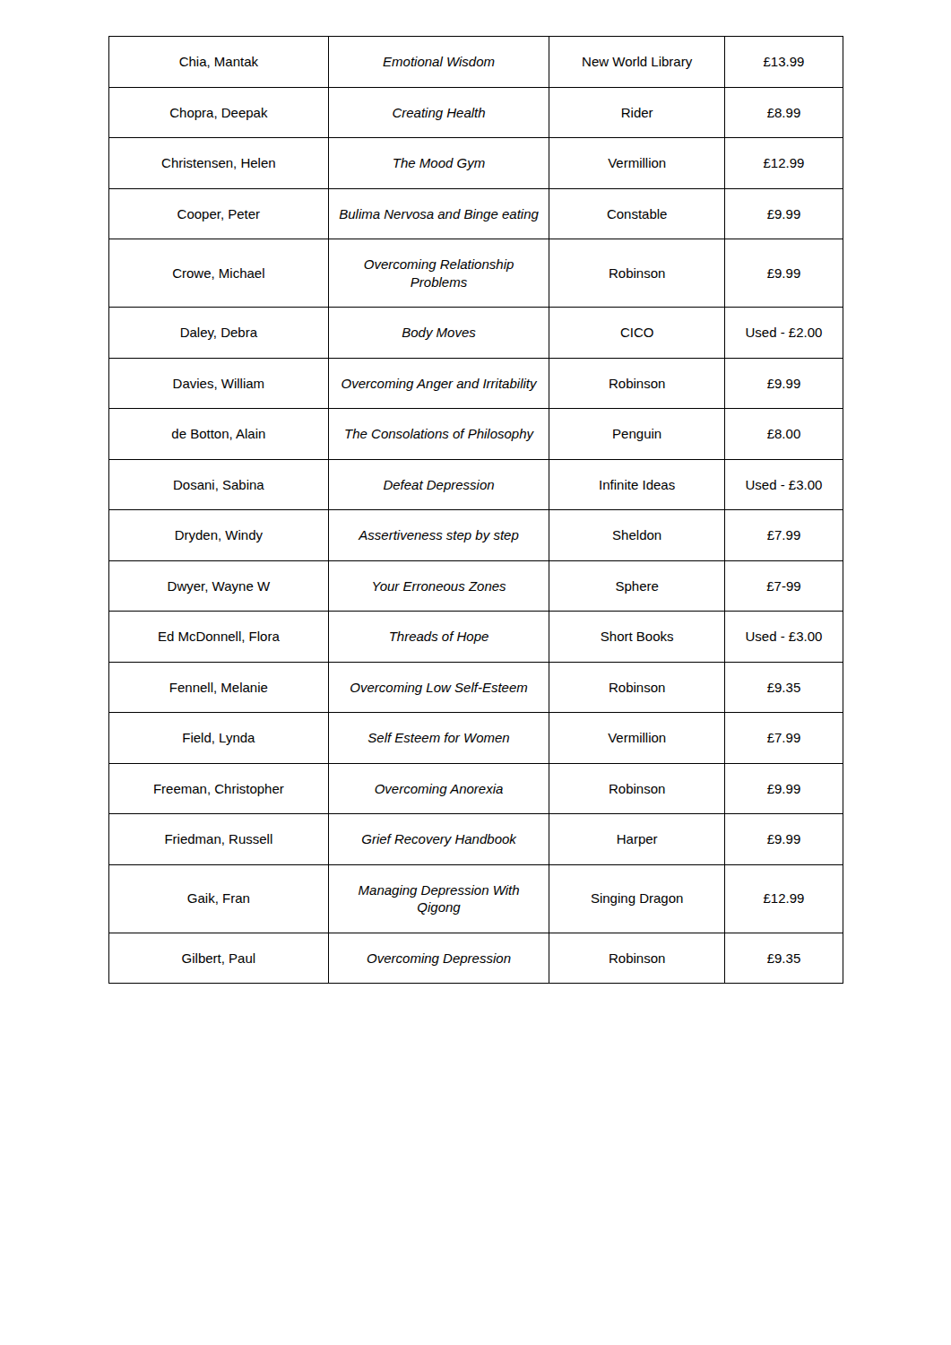| Chia, Mantak | Emotional Wisdom | New World Library | £13.99 |
| Chopra, Deepak | Creating Health | Rider | £8.99 |
| Christensen, Helen | The Mood Gym | Vermillion | £12.99 |
| Cooper, Peter | Bulima Nervosa and Binge eating | Constable | £9.99 |
| Crowe, Michael | Overcoming Relationship Problems | Robinson | £9.99 |
| Daley, Debra | Body Moves | CICO | Used - £2.00 |
| Davies, William | Overcoming Anger and Irritability | Robinson | £9.99 |
| de Botton, Alain | The Consolations of Philosophy | Penguin | £8.00 |
| Dosani, Sabina | Defeat Depression | Infinite Ideas | Used - £3.00 |
| Dryden, Windy | Assertiveness step by step | Sheldon | £7.99 |
| Dwyer, Wayne W | Your Erroneous Zones | Sphere | £7-99 |
| Ed McDonnell, Flora | Threads of Hope | Short Books | Used - £3.00 |
| Fennell, Melanie | Overcoming Low Self-Esteem | Robinson | £9.35 |
| Field, Lynda | Self Esteem for Women | Vermillion | £7.99 |
| Freeman, Christopher | Overcoming Anorexia | Robinson | £9.99 |
| Friedman, Russell | Grief Recovery Handbook | Harper | £9.99 |
| Gaik, Fran | Managing Depression With Qigong | Singing Dragon | £12.99 |
| Gilbert, Paul | Overcoming Depression | Robinson | £9.35 |